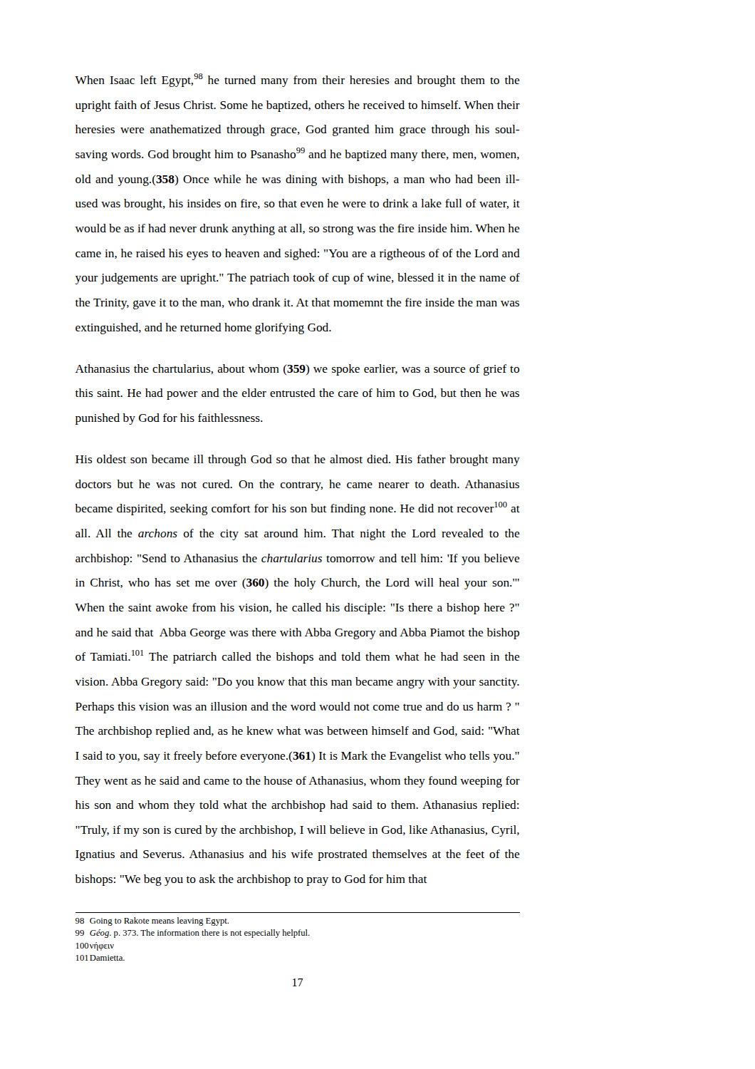When Isaac left Egypt,98 he turned many from their heresies and brought them to the upright faith of Jesus Christ. Some he baptized, others he received to himself. When their heresies were anathematized through grace, God granted him grace through his soul-saving words. God brought him to Psanasho99 and he baptized many there, men, women, old and young.(358) Once while he was dining with bishops, a man who had been ill-used was brought, his insides on fire, so that even he were to drink a lake full of water, it would be as if had never drunk anything at all, so strong was the fire inside him. When he came in, he raised his eyes to heaven and sighed: "You are a rigtheous of of the Lord and your judgements are upright." The patriach took of cup of wine, blessed it in the name of the Trinity, gave it to the man, who drank it. At that momemnt the fire inside the man was extinguished, and he returned home glorifying God.
Athanasius the chartularius, about whom (359) we spoke earlier, was a source of grief to this saint. He had power and the elder entrusted the care of him to God, but then he was punished by God for his faithlessness.
His oldest son became ill through God so that he almost died. His father brought many doctors but he was not cured. On the contrary, he came nearer to death. Athanasius became dispirited, seeking comfort for his son but finding none. He did not recover100 at all. All the archons of the city sat around him. That night the Lord revealed to the archbishop: "Send to Athanasius the chartularius tomorrow and tell him: 'If you believe in Christ, who has set me over (360) the holy Church, the Lord will heal your son.'" When the saint awoke from his vision, he called his disciple: "Is there a bishop here ?" and he said that Abba George was there with Abba Gregory and Abba Piamot the bishop of Tamiati.101 The patriarch called the bishops and told them what he had seen in the vision. Abba Gregory said: "Do you know that this man became angry with your sanctity. Perhaps this vision was an illusion and the word would not come true and do us harm ? " The archbishop replied and, as he knew what was between himself and God, said: "What I said to you, say it freely before everyone.(361) It is Mark the Evangelist who tells you." They went as he said and came to the house of Athanasius, whom they found weeping for his son and whom they told what the archbishop had said to them. Athanasius replied: "Truly, if my son is cured by the archbishop, I will believe in God, like Athanasius, Cyril, Ignatius and Severus. Athanasius and his wife prostrated themselves at the feet of the bishops: "We beg you to ask the archbishop to pray to God for him that
98 Going to Rakote means leaving Egypt.
99 Géog. p. 373. The information there is not especially helpful.
100 νήφειν
101 Damietta.
17